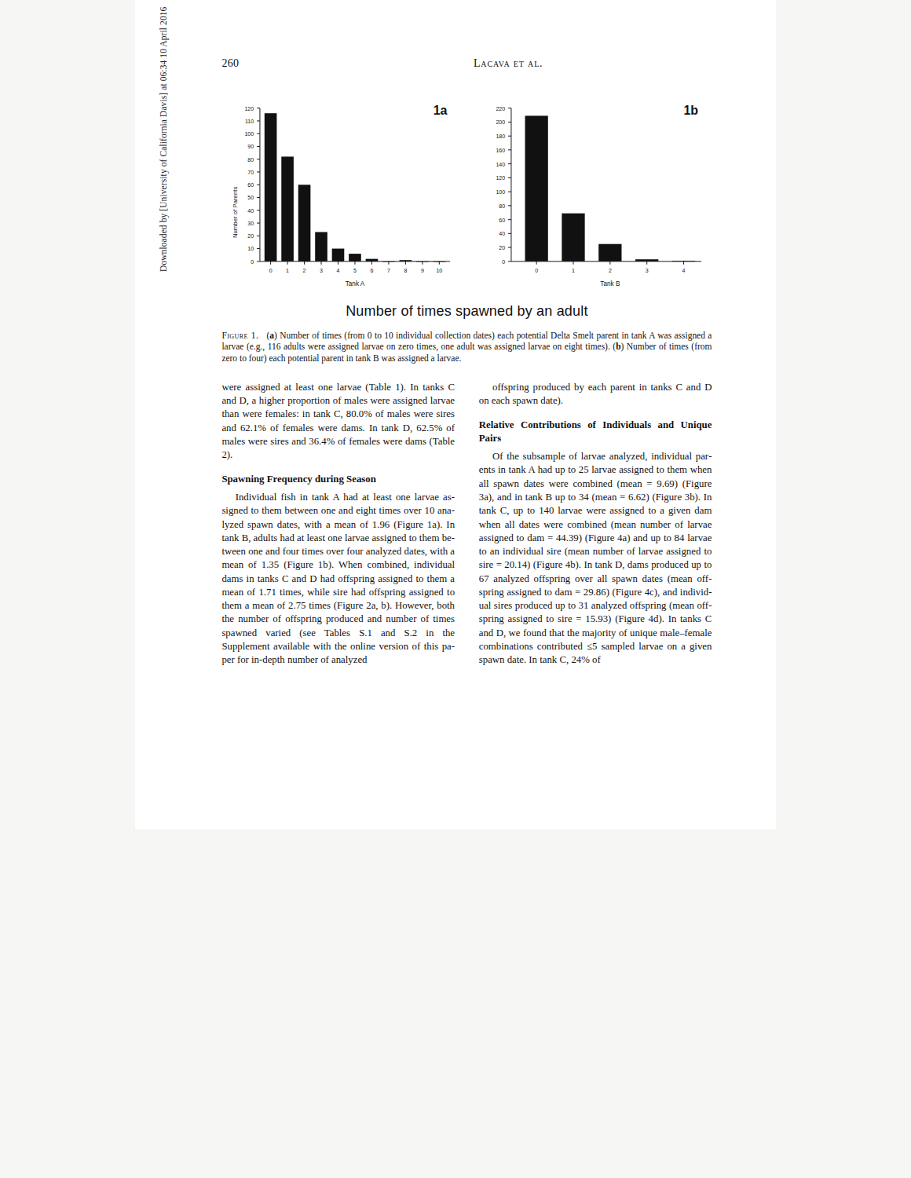Downloaded by [University of California Davis] at 06:34 10 April 2016
260
Lacava et al.
1a
0 10 20 30 40 50 60 70 80 90 100 110 120 Number of Parents 0 1 2 3 4 5 6 7 8 9 10 Tank A
1b
0 20 40 60 80 100 120 140 160 180 200 220 0 1 2 3 4 Tank B
Number of times spawned by an adult
Figure 1. (a) Number of times (from 0 to 10 individual collection dates) each potential Delta Smelt parent in tank A was assigned a larvae (e.g., 116 adults were assigned larvae on zero times, one adult was assigned larvae on eight times). (b) Number of times (from zero to four) each potential parent in tank B was assigned a larvae.
were assigned at least one larvae (Table 1). In tanks C and D, a higher proportion of males were assigned larvae than were females: in tank C, 80.0% of males were sires and 62.1% of females were dams. In tank D, 62.5% of males were sires and 36.4% of females were dams (Table 2).
Spawning Frequency during Season
Individual fish in tank A had at least one larvae assigned to them between one and eight times over 10 analyzed spawn dates, with a mean of 1.96 (Figure 1a). In tank B, adults had at least one larvae assigned to them between one and four times over four analyzed dates, with a mean of 1.35 (Figure 1b). When combined, individual dams in tanks C and D had offspring assigned to them a mean of 1.71 times, while sire had offspring assigned to them a mean of 2.75 times (Figure 2a, b). However, both the number of offspring produced and number of times spawned varied (see Tables S.1 and S.2 in the Supplement available with the online version of this paper for in-depth number of analyzed
offspring produced by each parent in tanks C and D on each spawn date).
Relative Contributions of Individuals and Unique Pairs
Of the subsample of larvae analyzed, individual parents in tank A had up to 25 larvae assigned to them when all spawn dates were combined (mean = 9.69) (Figure 3a), and in tank B up to 34 (mean = 6.62) (Figure 3b). In tank C, up to 140 larvae were assigned to a given dam when all dates were combined (mean number of larvae assigned to dam = 44.39) (Figure 4a) and up to 84 larvae to an individual sire (mean number of larvae assigned to sire = 20.14) (Figure 4b). In tank D, dams produced up to 67 analyzed offspring over all spawn dates (mean offspring assigned to dam = 29.86) (Figure 4c), and individual sires produced up to 31 analyzed offspring (mean offspring assigned to sire = 15.93) (Figure 4d). In tanks C and D, we found that the majority of unique male–female combinations contributed ≤5 sampled larvae on a given spawn date. In tank C, 24% of